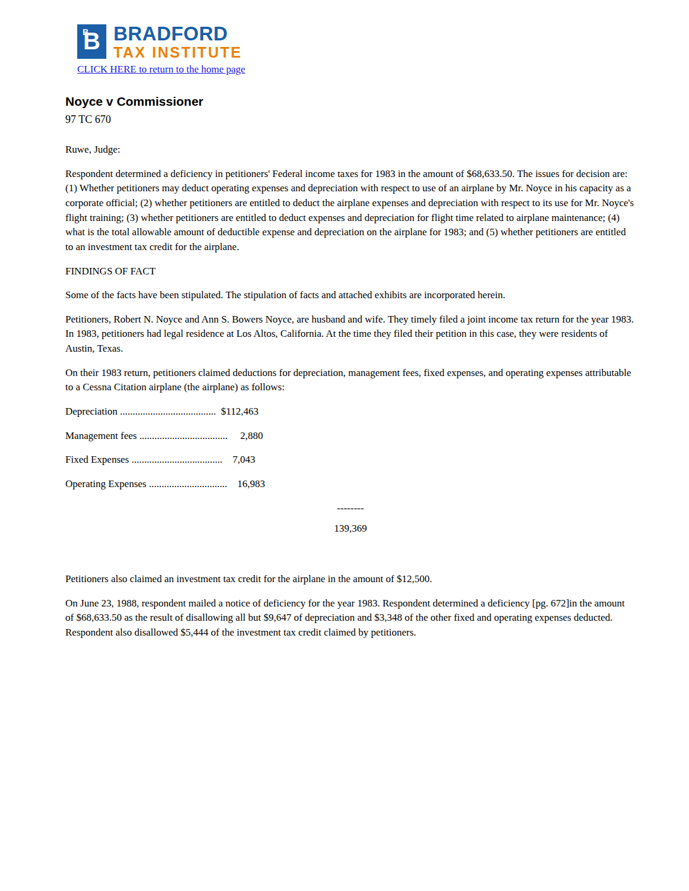BB
BRADFORD
TAX INSTITUTE
CLICK HERE to return to the home page
Noyce v Commissioner
97 TC 670
Ruwe, Judge:
Respondent determined a deficiency in petitioners' Federal income taxes for 1983 in the amount of $68,633.50. The issues for decision are: (1) Whether petitioners may deduct operating expenses and depreciation with respect to use of an airplane by Mr. Noyce in his capacity as a corporate official; (2) whether petitioners are entitled to deduct the airplane expenses and depreciation with respect to its use for Mr. Noyce's flight training; (3) whether petitioners are entitled to deduct expenses and depreciation for flight time related to airplane maintenance; (4) what is the total allowable amount of deductible expense and depreciation on the airplane for 1983; and (5) whether petitioners are entitled to an investment tax credit for the airplane.
FINDINGS OF FACT
Some of the facts have been stipulated. The stipulation of facts and attached exhibits are incorporated herein.
Petitioners, Robert N. Noyce and Ann S. Bowers Noyce, are husband and wife. They timely filed a joint income tax return for the year 1983. In 1983, petitioners had legal residence at Los Altos, California. At the time they filed their petition in this case, they were residents of Austin, Texas.
On their 1983 return, petitioners claimed deductions for depreciation, management fees, fixed expenses, and operating expenses attributable to a Cessna Citation airplane (the airplane) as follows:
Depreciation ...................................... $112,463
Management fees ................................... 2,880
Fixed Expenses .................................... 7,043
Operating Expenses ............................... 16,983
--------
139,369
Petitioners also claimed an investment tax credit for the airplane in the amount of $12,500.
On June 23, 1988, respondent mailed a notice of deficiency for the year 1983. Respondent determined a deficiency [pg. 672]in the amount of $68,633.50 as the result of disallowing all but $9,647 of depreciation and $3,348 of the other fixed and operating expenses deducted. Respondent also disallowed $5,444 of the investment tax credit claimed by petitioners.